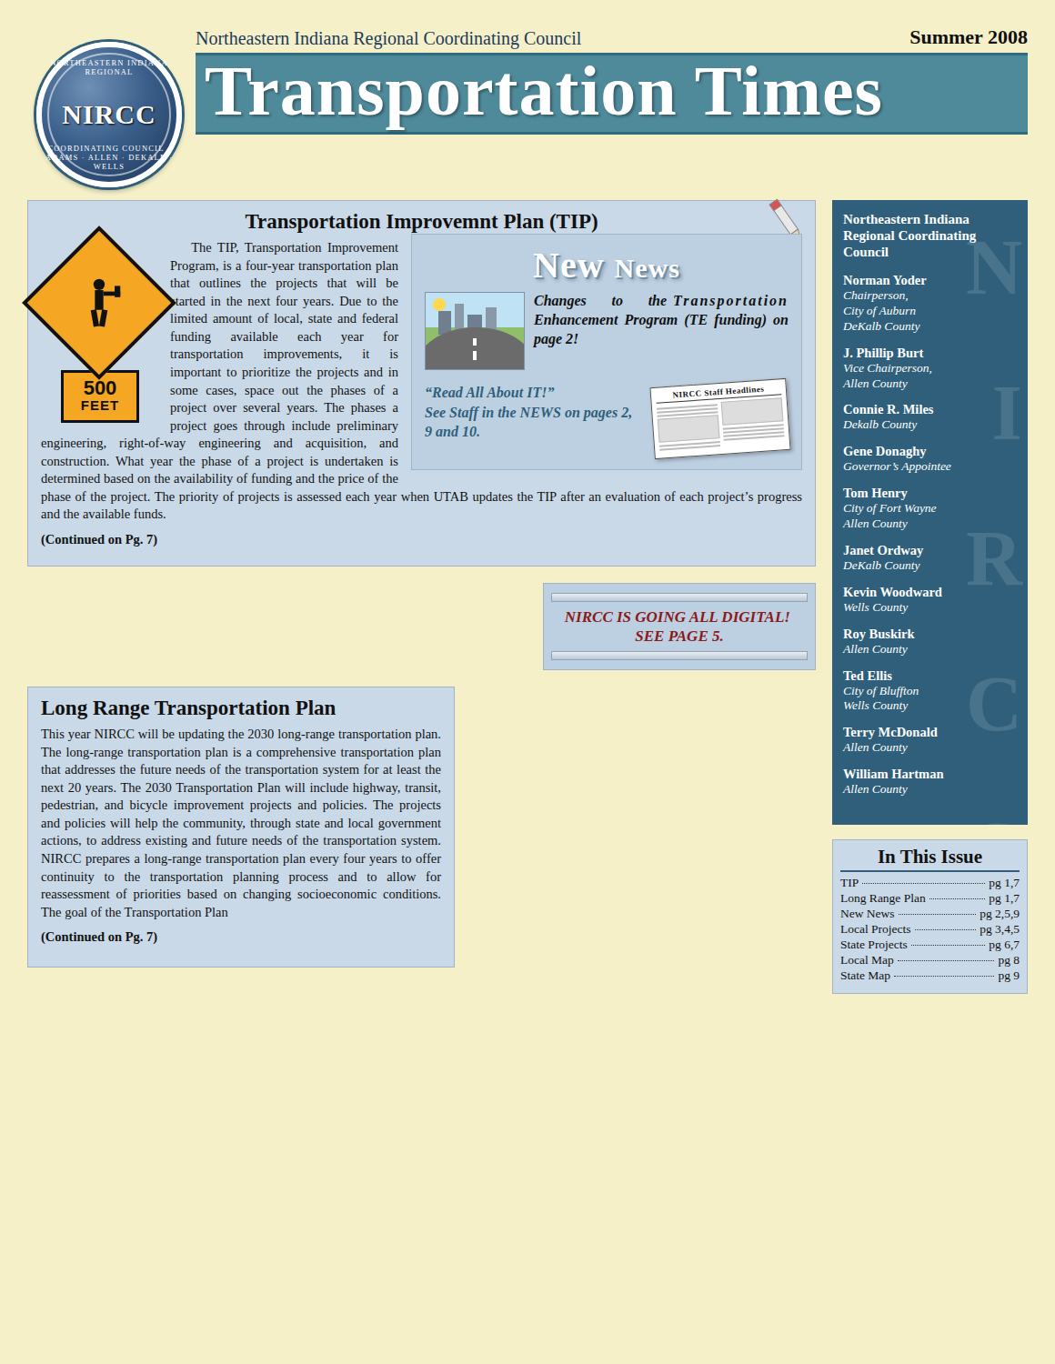Northeastern Indiana Regional
NIRCC
Coordinating Council · Adams · Allen · DeKalb · Wells
Northeastern Indiana Regional Coordinating Council Summer 2008
Transportation Times
Transportation Improvemnt Plan (TIP)
500
FEET
New News
Changes to the Transportation Enhancement Program (TE funding) on page 2!
“Read All About IT!”
See Staff in the NEWS on pages 2, 9 and 10.
NIRCC Staff Headlines
The TIP, Transportation Improvement Program, is a four-year transportation plan that outlines the projects that will be started in the next four years. Due to the limited amount of local, state and federal funding available each year for transportation improvements, it is important to prioritize the projects and in some cases, space out the phases of a project over several years. The phases a project goes through include preliminary engineering, right-of-way engineering and acquisition, and construction. What year the phase of a project is undertaken is determined based on the availability of funding and the price of the phase of the project. The priority of projects is assessed each year when UTAB updates the TIP after an evaluation of each project’s progress and the available funds.
(Continued on Pg. 7)
NIRCC IS GOING ALL DIGITAL! SEE PAGE 5.
Long Range Transportation Plan
This year NIRCC will be updating the 2030 long-range transportation plan. The long-range transportation plan is a comprehensive transportation plan that addresses the future needs of the transportation system for at least the next 20 years. The 2030 Transportation Plan will include highway, transit, pedestrian, and bicycle improvement projects and policies. The projects and policies will help the community, through state and local government actions, to address existing and future needs of the transportation system. NIRCC prepares a long-range transportation plan every four years to offer continuity to the transportation planning process and to allow for reassessment of priorities based on changing socioeconomic conditions. The goal of the Transportation Plan
(Continued on Pg. 7)
N I R C C
Northeastern Indiana Regional Coordinating Council
Norman Yoder Chairperson,
City of Auburn
DeKalb County
J. Phillip Burt Vice Chairperson,
Allen County
Connie R. Miles Dekalb County
Gene Donaghy Governor’s Appointee
Tom Henry City of Fort Wayne
Allen County
Janet Ordway DeKalb County
Kevin Woodward Wells County
Roy Buskirk Allen County
Ted Ellis City of Bluffton
Wells County
Terry McDonald Allen County
William Hartman Allen County
In This Issue
TIP pg 1,7
Long Range Plan pg 1,7
New News pg 2,5,9
Local Projects pg 3,4,5
State Projects pg 6,7
Local Map pg 8
State Map pg 9